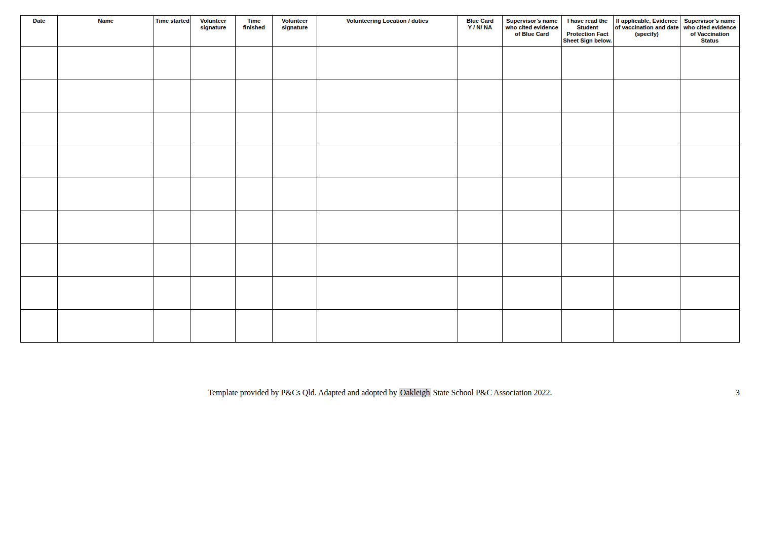| Date | Name | Time started | Volunteer signature | Time finished | Volunteer signature | Volunteering Location / duties | Blue Card Y / N/ NA | Supervisor’s name who cited evidence of Blue Card | I have read the Student Protection Fact Sheet Sign below. | If applicable, Evidence of vaccination and date (specify) | Supervisor’s name who cited evidence of Vaccination Status |
| --- | --- | --- | --- | --- | --- | --- | --- | --- | --- | --- | --- |
Template provided by P&Cs Qld. Adapted and adopted by Oakleigh State School P&C Association 2022. 3